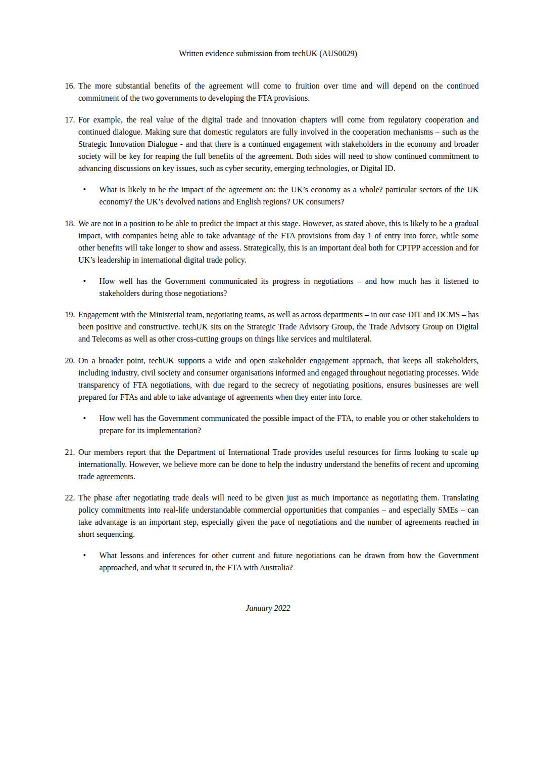Written evidence submission from techUK (AUS0029)
16. The more substantial benefits of the agreement will come to fruition over time and will depend on the continued commitment of the two governments to developing the FTA provisions.
17. For example, the real value of the digital trade and innovation chapters will come from regulatory cooperation and continued dialogue. Making sure that domestic regulators are fully involved in the cooperation mechanisms – such as the Strategic Innovation Dialogue - and that there is a continued engagement with stakeholders in the economy and broader society will be key for reaping the full benefits of the agreement. Both sides will need to show continued commitment to advancing discussions on key issues, such as cyber security, emerging technologies, or Digital ID.
What is likely to be the impact of the agreement on: the UK’s economy as a whole? particular sectors of the UK economy? the UK’s devolved nations and English regions? UK consumers?
18. We are not in a position to be able to predict the impact at this stage. However, as stated above, this is likely to be a gradual impact, with companies being able to take advantage of the FTA provisions from day 1 of entry into force, while some other benefits will take longer to show and assess. Strategically, this is an important deal both for CPTPP accession and for UK’s leadership in international digital trade policy.
How well has the Government communicated its progress in negotiations – and how much has it listened to stakeholders during those negotiations?
19. Engagement with the Ministerial team, negotiating teams, as well as across departments – in our case DIT and DCMS – has been positive and constructive. techUK sits on the Strategic Trade Advisory Group, the Trade Advisory Group on Digital and Telecoms as well as other cross-cutting groups on things like services and multilateral.
20. On a broader point, techUK supports a wide and open stakeholder engagement approach, that keeps all stakeholders, including industry, civil society and consumer organisations informed and engaged throughout negotiating processes. Wide transparency of FTA negotiations, with due regard to the secrecy of negotiating positions, ensures businesses are well prepared for FTAs and able to take advantage of agreements when they enter into force.
How well has the Government communicated the possible impact of the FTA, to enable you or other stakeholders to prepare for its implementation?
21. Our members report that the Department of International Trade provides useful resources for firms looking to scale up internationally. However, we believe more can be done to help the industry understand the benefits of recent and upcoming trade agreements.
22. The phase after negotiating trade deals will need to be given just as much importance as negotiating them. Translating policy commitments into real-life understandable commercial opportunities that companies – and especially SMEs – can take advantage is an important step, especially given the pace of negotiations and the number of agreements reached in short sequencing.
What lessons and inferences for other current and future negotiations can be drawn from how the Government approached, and what it secured in, the FTA with Australia?
January 2022